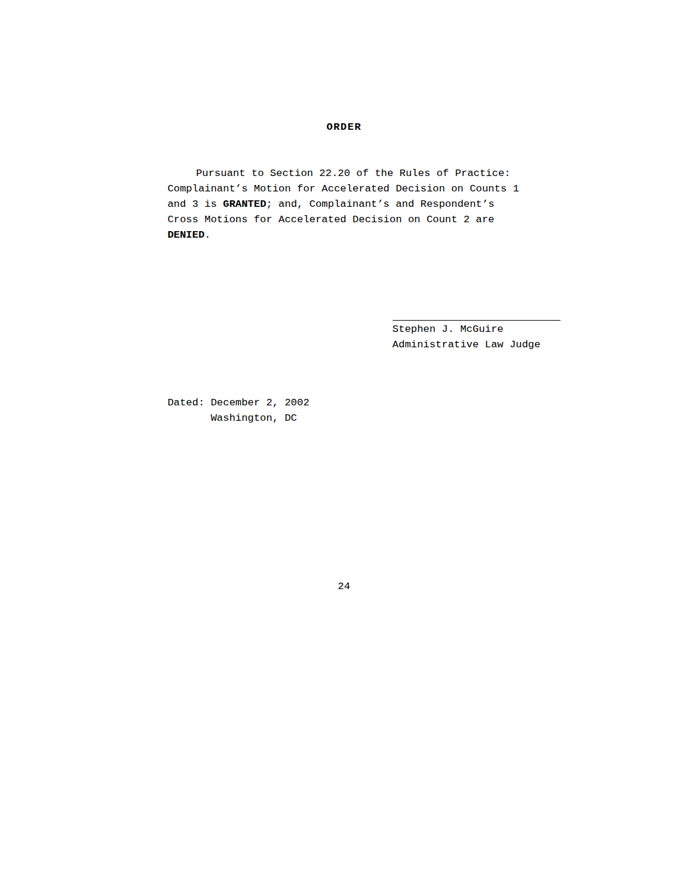ORDER
Pursuant to Section 22.20 of the Rules of Practice: Complainant’s Motion for Accelerated Decision on Counts 1 and 3 is GRANTED; and, Complainant’s and Respondent’s Cross Motions for Accelerated Decision on Count 2 are DENIED.
Stephen J. McGuire
Administrative Law Judge
Dated: December 2, 2002
Washington, DC
24